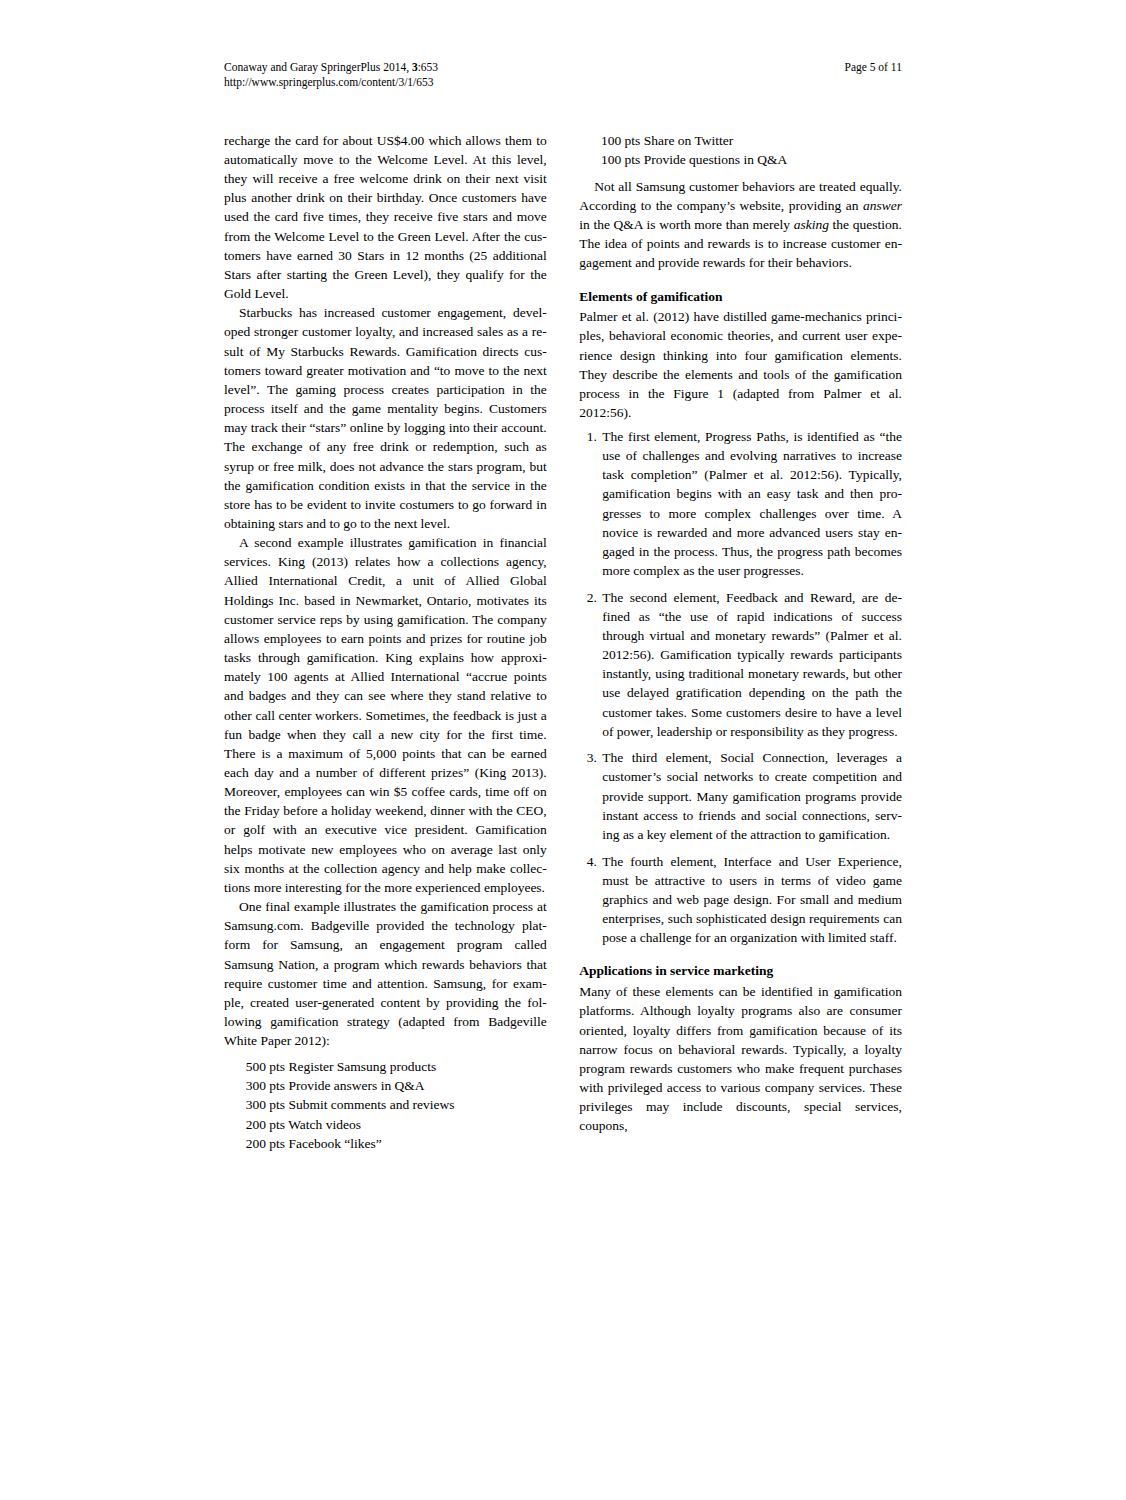Conaway and Garay SpringerPlus 2014, 3:653
http://www.springerplus.com/content/3/1/653
Page 5 of 11
recharge the card for about US$4.00 which allows them to automatically move to the Welcome Level. At this level, they will receive a free welcome drink on their next visit plus another drink on their birthday. Once customers have used the card five times, they receive five stars and move from the Welcome Level to the Green Level. After the customers have earned 30 Stars in 12 months (25 additional Stars after starting the Green Level), they qualify for the Gold Level.
Starbucks has increased customer engagement, developed stronger customer loyalty, and increased sales as a result of My Starbucks Rewards. Gamification directs customers toward greater motivation and “to move to the next level”. The gaming process creates participation in the process itself and the game mentality begins. Customers may track their “stars” online by logging into their account. The exchange of any free drink or redemption, such as syrup or free milk, does not advance the stars program, but the gamification condition exists in that the service in the store has to be evident to invite costumers to go forward in obtaining stars and to go to the next level.
A second example illustrates gamification in financial services. King (2013) relates how a collections agency, Allied International Credit, a unit of Allied Global Holdings Inc. based in Newmarket, Ontario, motivates its customer service reps by using gamification. The company allows employees to earn points and prizes for routine job tasks through gamification. King explains how approximately 100 agents at Allied International “accrue points and badges and they can see where they stand relative to other call center workers. Sometimes, the feedback is just a fun badge when they call a new city for the first time. There is a maximum of 5,000 points that can be earned each day and a number of different prizes” (King 2013). Moreover, employees can win $5 coffee cards, time off on the Friday before a holiday weekend, dinner with the CEO, or golf with an executive vice president. Gamification helps motivate new employees who on average last only six months at the collection agency and help make collections more interesting for the more experienced employees.
One final example illustrates the gamification process at Samsung.com. Badgeville provided the technology platform for Samsung, an engagement program called Samsung Nation, a program which rewards behaviors that require customer time and attention. Samsung, for example, created user-generated content by providing the following gamification strategy (adapted from Badgeville White Paper 2012):
500 pts Register Samsung products
300 pts Provide answers in Q&A
300 pts Submit comments and reviews
200 pts Watch videos
200 pts Facebook “likes”
100 pts Share on Twitter
100 pts Provide questions in Q&A
Not all Samsung customer behaviors are treated equally. According to the company’s website, providing an answer in the Q&A is worth more than merely asking the question. The idea of points and rewards is to increase customer engagement and provide rewards for their behaviors.
Elements of gamification
Palmer et al. (2012) have distilled game-mechanics principles, behavioral economic theories, and current user experience design thinking into four gamification elements. They describe the elements and tools of the gamification process in the Figure 1 (adapted from Palmer et al. 2012:56).
The first element, Progress Paths, is identified as “the use of challenges and evolving narratives to increase task completion” (Palmer et al. 2012:56). Typically, gamification begins with an easy task and then progresses to more complex challenges over time. A novice is rewarded and more advanced users stay engaged in the process. Thus, the progress path becomes more complex as the user progresses.
The second element, Feedback and Reward, are defined as “the use of rapid indications of success through virtual and monetary rewards” (Palmer et al. 2012:56). Gamification typically rewards participants instantly, using traditional monetary rewards, but other use delayed gratification depending on the path the customer takes. Some customers desire to have a level of power, leadership or responsibility as they progress.
The third element, Social Connection, leverages a customer’s social networks to create competition and provide support. Many gamification programs provide instant access to friends and social connections, serving as a key element of the attraction to gamification.
The fourth element, Interface and User Experience, must be attractive to users in terms of video game graphics and web page design. For small and medium enterprises, such sophisticated design requirements can pose a challenge for an organization with limited staff.
Applications in service marketing
Many of these elements can be identified in gamification platforms. Although loyalty programs also are consumer oriented, loyalty differs from gamification because of its narrow focus on behavioral rewards. Typically, a loyalty program rewards customers who make frequent purchases with privileged access to various company services. These privileges may include discounts, special services, coupons,